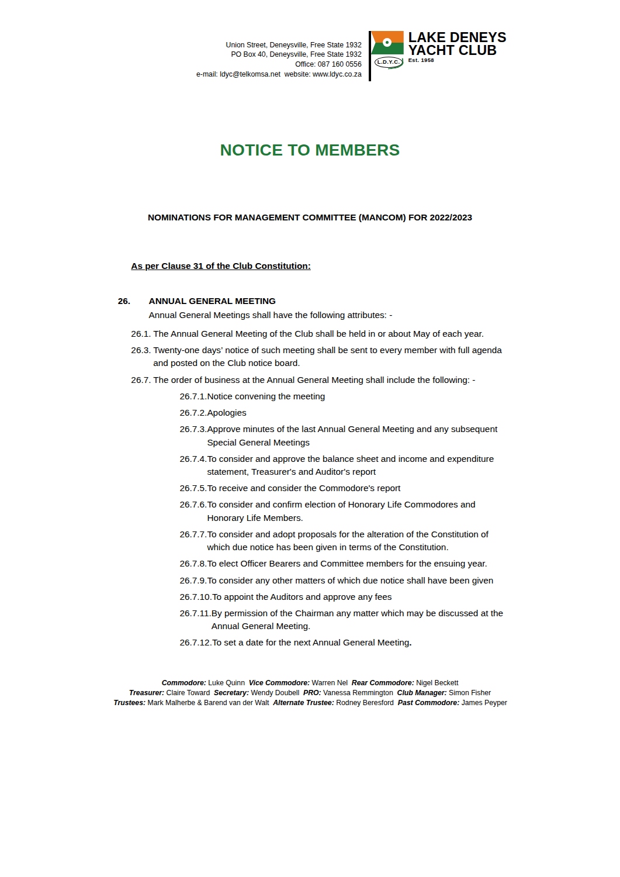Union Street, Deneysville, Free State 1932
PO Box 40, Deneysville, Free State 1932
Office: 087 160 0556
e-mail: ldyc@telkomsa.net website: www.ldyc.co.za
L.D.Y.C.
LAKE DENEYS
YACHT CLUB
Est. 1958
NOTICE TO MEMBERS
NOMINATIONS FOR MANAGEMENT COMMITTEE (MANCOM) FOR 2022/2023
As per Clause 31 of the Club Constitution:
26.
ANNUAL GENERAL MEETING
Annual General Meetings shall have the following attributes: -
26.1. The Annual General Meeting of the Club shall be held in or about May of each year.
26.3. Twenty-one days’ notice of such meeting shall be sent to every member with full agenda and posted on the Club notice board.
26.7. The order of business at the Annual General Meeting shall include the following: -
26.7.1. Notice convening the meeting
26.7.2. Apologies
26.7.3. Approve minutes of the last Annual General Meeting and any subsequent Special General Meetings
26.7.4. To consider and approve the balance sheet and income and expenditure statement, Treasurer's and Auditor's report
26.7.5. To receive and consider the Commodore's report
26.7.6. To consider and confirm election of Honorary Life Commodores and Honorary Life Members.
26.7.7. To consider and adopt proposals for the alteration of the Constitution of which due notice has been given in terms of the Constitution.
26.7.8. To elect Officer Bearers and Committee members for the ensuing year.
26.7.9. To consider any other matters of which due notice shall have been given
26.7.10. To appoint the Auditors and approve any fees
26.7.11. By permission of the Chairman any matter which may be discussed at the Annual General Meeting.
26.7.12. To set a date for the next Annual General Meeting.
Commodore: Luke Quinn Vice Commodore: Warren Nel Rear Commodore: Nigel Beckett
Treasurer: Claire Toward Secretary: Wendy Doubell PRO: Vanessa Remmington Club Manager: Simon Fisher
Trustees: Mark Malherbe & Barend van der Walt Alternate Trustee: Rodney Beresford Past Commodore: James Peyper